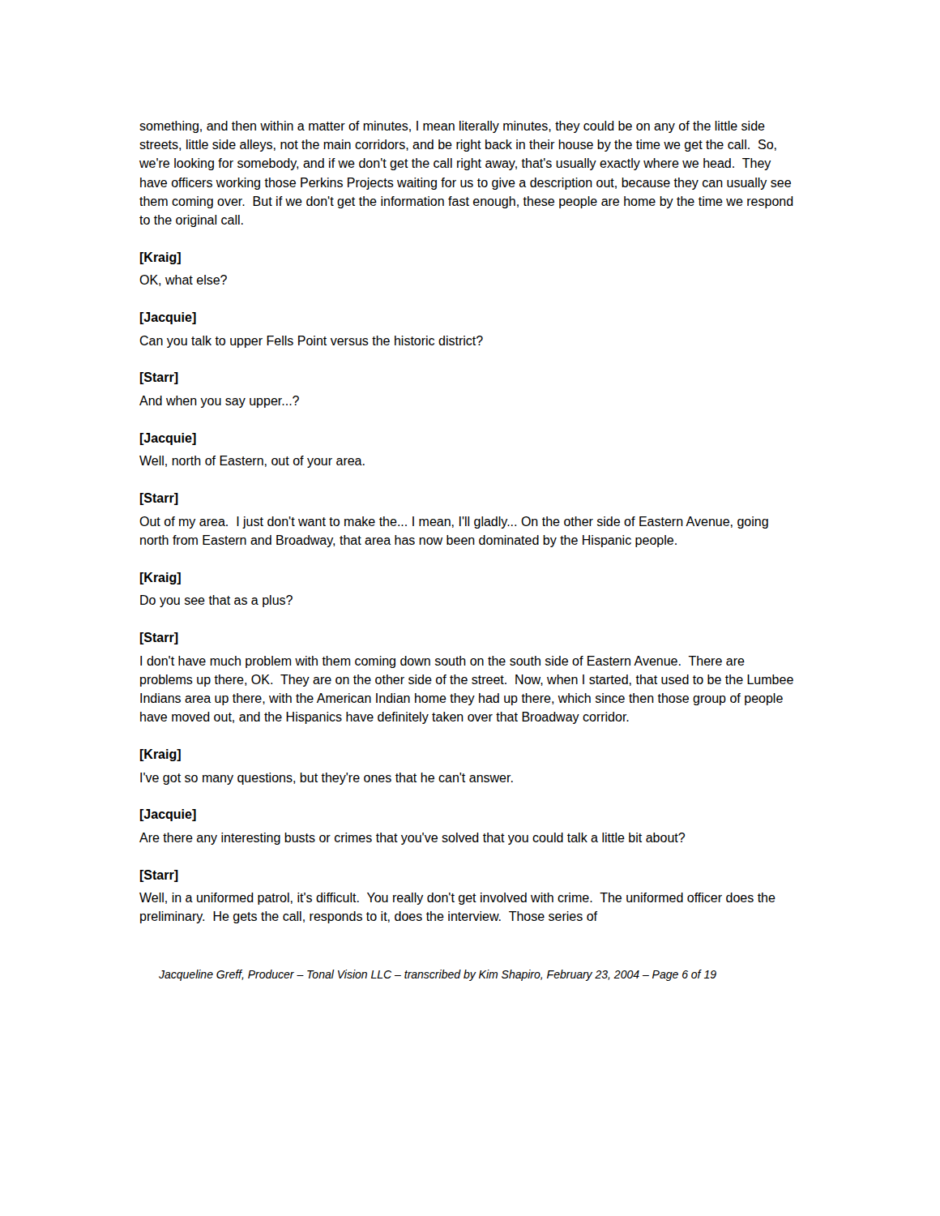something, and then within a matter of minutes, I mean literally minutes, they could be on any of the little side streets, little side alleys, not the main corridors, and be right back in their house by the time we get the call. So, we're looking for somebody, and if we don't get the call right away, that's usually exactly where we head. They have officers working those Perkins Projects waiting for us to give a description out, because they can usually see them coming over. But if we don't get the information fast enough, these people are home by the time we respond to the original call.
[Kraig]
OK, what else?
[Jacquie]
Can you talk to upper Fells Point versus the historic district?
[Starr]
And when you say upper...?
[Jacquie]
Well, north of Eastern, out of your area.
[Starr]
Out of my area. I just don't want to make the... I mean, I'll gladly... On the other side of Eastern Avenue, going north from Eastern and Broadway, that area has now been dominated by the Hispanic people.
[Kraig]
Do you see that as a plus?
[Starr]
I don't have much problem with them coming down south on the south side of Eastern Avenue. There are problems up there, OK. They are on the other side of the street. Now, when I started, that used to be the Lumbee Indians area up there, with the American Indian home they had up there, which since then those group of people have moved out, and the Hispanics have definitely taken over that Broadway corridor.
[Kraig]
I've got so many questions, but they're ones that he can't answer.
[Jacquie]
Are there any interesting busts or crimes that you've solved that you could talk a little bit about?
[Starr]
Well, in a uniformed patrol, it's difficult. You really don't get involved with crime. The uniformed officer does the preliminary. He gets the call, responds to it, does the interview. Those series of
Jacqueline Greff, Producer – Tonal Vision LLC – transcribed by Kim Shapiro, February 23, 2004 – Page 6 of 19